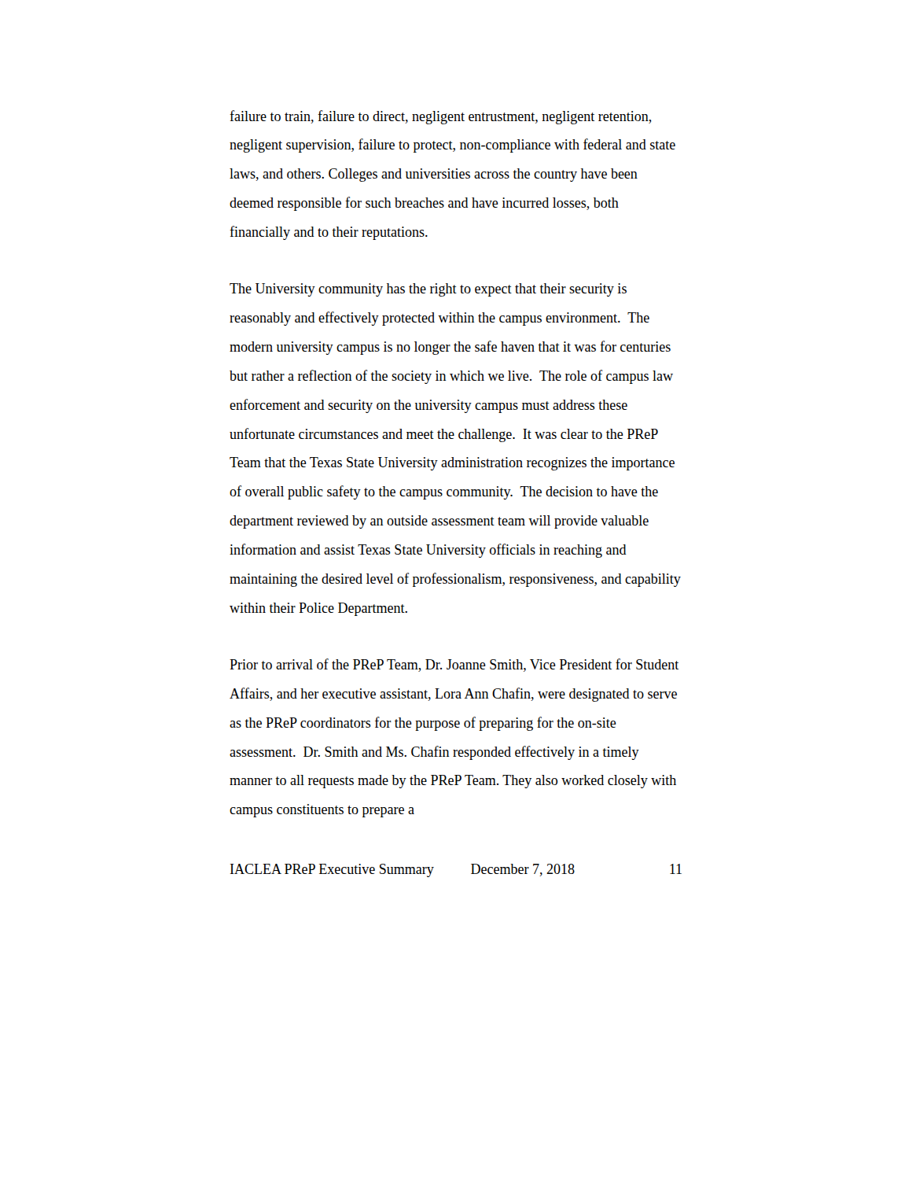failure to train, failure to direct, negligent entrustment, negligent retention, negligent supervision, failure to protect, non-compliance with federal and state laws, and others. Colleges and universities across the country have been deemed responsible for such breaches and have incurred losses, both financially and to their reputations.
The University community has the right to expect that their security is reasonably and effectively protected within the campus environment. The modern university campus is no longer the safe haven that it was for centuries but rather a reflection of the society in which we live. The role of campus law enforcement and security on the university campus must address these unfortunate circumstances and meet the challenge. It was clear to the PReP Team that the Texas State University administration recognizes the importance of overall public safety to the campus community. The decision to have the department reviewed by an outside assessment team will provide valuable information and assist Texas State University officials in reaching and maintaining the desired level of professionalism, responsiveness, and capability within their Police Department.
Prior to arrival of the PReP Team, Dr. Joanne Smith, Vice President for Student Affairs, and her executive assistant, Lora Ann Chafin, were designated to serve as the PReP coordinators for the purpose of preparing for the on-site assessment. Dr. Smith and Ms. Chafin responded effectively in a timely manner to all requests made by the PReP Team. They also worked closely with campus constituents to prepare a
IACLEA PReP Executive Summary December 7, 2018 11